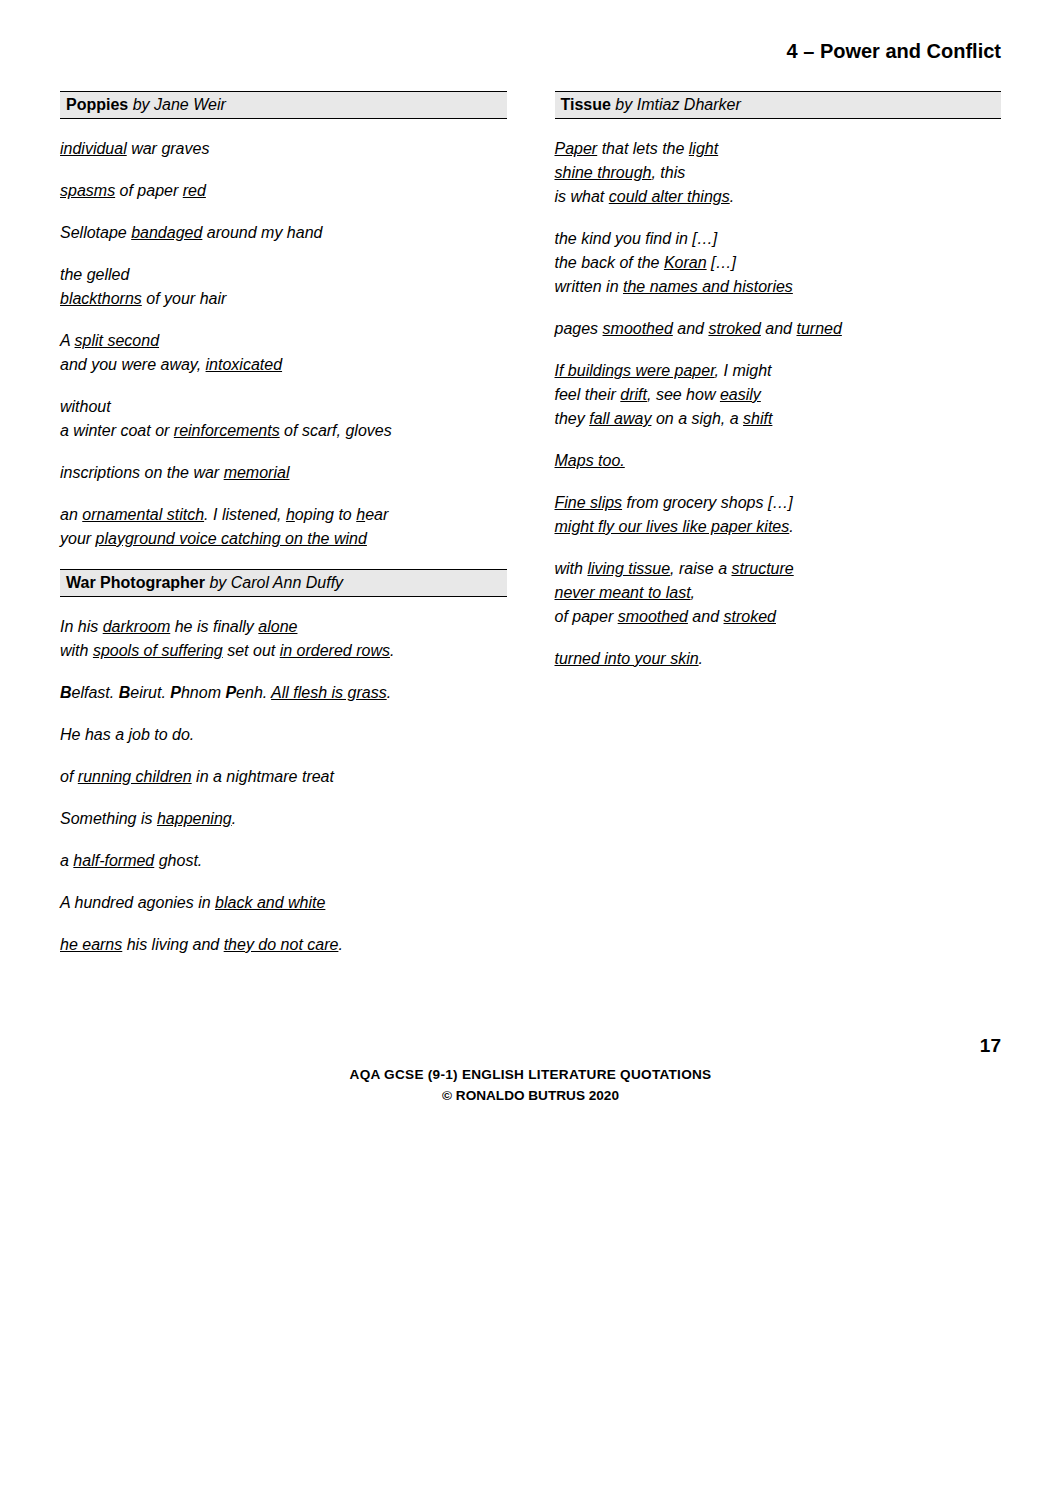4 – Power and Conflict
Poppies by Jane Weir
individual war graves
spasms of paper red
Sellotape bandaged around my hand
the gelled
blackthorns of your hair
A split second
and you were away, intoxicated
without
a winter coat or reinforcements of scarf, gloves
inscriptions on the war memorial
an ornamental stitch. I listened, hoping to hear
your playground voice catching on the wind
War Photographer by Carol Ann Duffy
In his darkroom he is finally alone
with spools of suffering set out in ordered rows.
Belfast. Beirut. Phnom Penh. All flesh is grass.
He has a job to do.
of running children in a nightmare treat
Something is happening.
a half-formed ghost.
A hundred agonies in black and white
he earns his living and they do not care.
Tissue by Imtiaz Dharker
Paper that lets the light
shine through, this
is what could alter things.
the kind you find in […]
the back of the Koran […]
written in the names and histories
pages smoothed and stroked and turned
If buildings were paper, I might
feel their drift, see how easily
they fall away on a sigh, a shift
Maps too.
Fine slips from grocery shops […]
might fly our lives like paper kites.
with living tissue, raise a structure
never meant to last,
of paper smoothed and stroked
turned into your skin.
17
AQA GCSE (9-1) ENGLISH LITERATURE QUOTATIONS
© RONALDO BUTRUS 2020